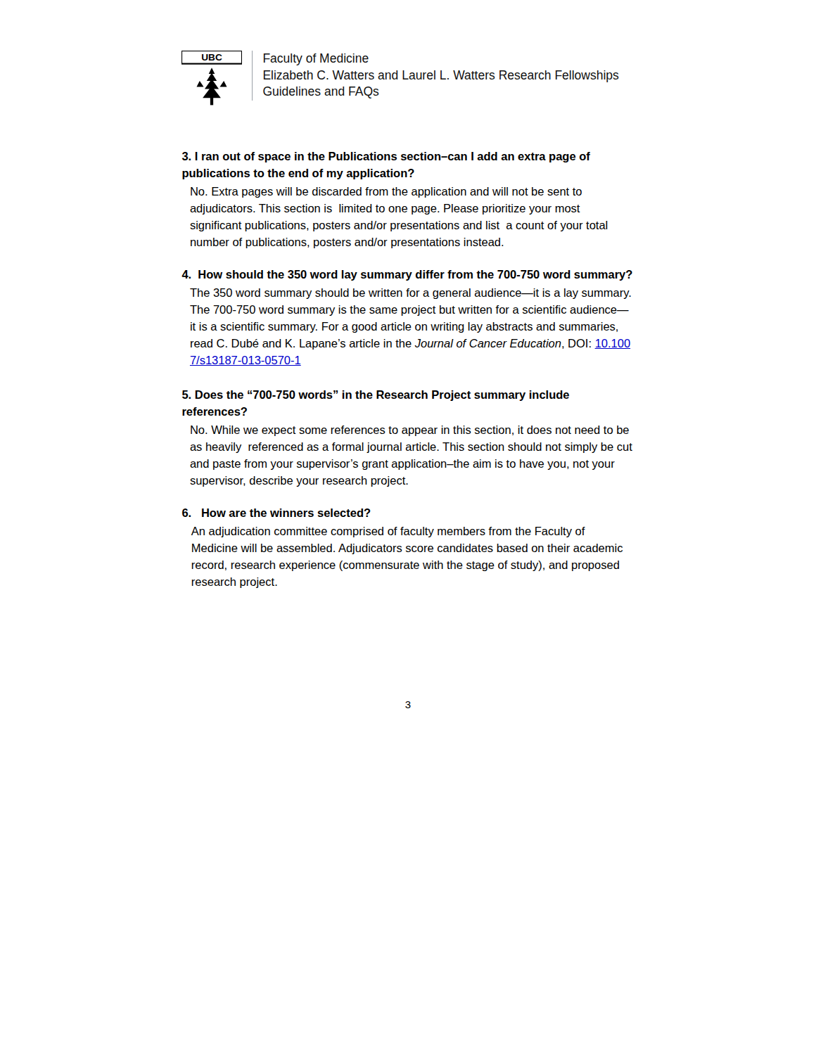UBC
Faculty of Medicine
Elizabeth C. Watters and Laurel L. Watters Research Fellowships
Guidelines and FAQs
3. I ran out of space in the Publications section–can I add an extra page of publications to the end of my application?
No. Extra pages will be discarded from the application and will not be sent to adjudicators. This section is limited to one page. Please prioritize your most significant publications, posters and/or presentations and list a count of your total number of publications, posters and/or presentations instead.
4. How should the 350 word lay summary differ from the 700-750 word summary?
The 350 word summary should be written for a general audience—it is a lay summary. The 700-750 word summary is the same project but written for a scientific audience—it is a scientific summary. For a good article on writing lay abstracts and summaries, read C. Dubé and K. Lapane’s article in the Journal of Cancer Education, DOI: 10.1007/s13187-013-0570-1
5. Does the “700-750 words” in the Research Project summary include references?
No. While we expect some references to appear in this section, it does not need to be as heavily referenced as a formal journal article. This section should not simply be cut and paste from your supervisor’s grant application–the aim is to have you, not your supervisor, describe your research project.
6. How are the winners selected?
An adjudication committee comprised of faculty members from the Faculty of Medicine will be assembled. Adjudicators score candidates based on their academic record, research experience (commensurate with the stage of study), and proposed research project.
3